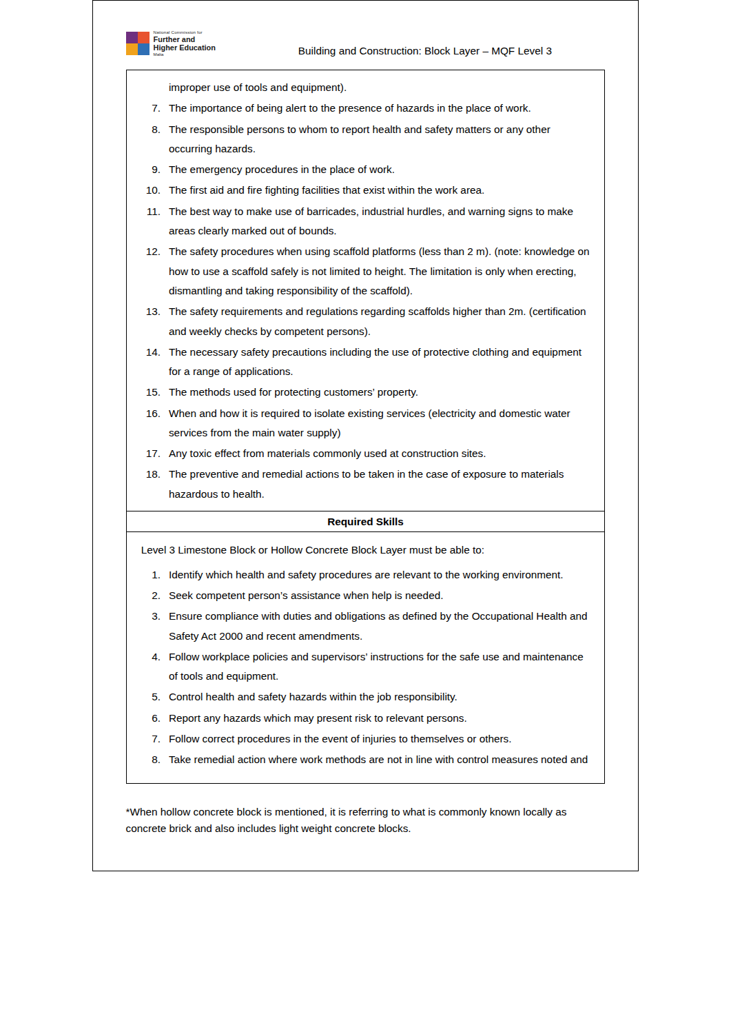National Commission for Further and Higher Education Malta
Building and Construction: Block Layer – MQF Level 3
improper use of tools and equipment).
The importance of being alert to the presence of hazards in the place of work.
The responsible persons to whom to report health and safety matters or any other occurring hazards.
The emergency procedures in the place of work.
The first aid and fire fighting facilities that exist within the work area.
The best way to make use of barricades, industrial hurdles, and warning signs to make areas clearly marked out of bounds.
The safety procedures when using scaffold platforms (less than 2 m). (note: knowledge on how to use a scaffold safely is not limited to height. The limitation is only when erecting, dismantling and taking responsibility of the scaffold).
The safety requirements and regulations regarding scaffolds higher than 2m. (certification and weekly checks by competent persons).
The necessary safety precautions including the use of protective clothing and equipment for a range of applications.
The methods used for protecting customers’ property.
When and how it is required to isolate existing services (electricity and domestic water services from the main water supply)
Any toxic effect from materials commonly used at construction sites.
The preventive and remedial actions to be taken in the case of exposure to materials hazardous to health.
Required Skills
Level 3 Limestone Block or Hollow Concrete Block Layer must be able to:
Identify which health and safety procedures are relevant to the working environment.
Seek competent person’s assistance when help is needed.
Ensure compliance with duties and obligations as defined by the Occupational Health and Safety Act 2000 and recent amendments.
Follow workplace policies and supervisors’ instructions for the safe use and maintenance of tools and equipment.
Control health and safety hazards within the job responsibility.
Report any hazards which may present risk to relevant persons.
Follow correct procedures in the event of injuries to themselves or others.
Take remedial action where work methods are not in line with control measures noted and
*When hollow concrete block is mentioned, it is referring to what is commonly known locally as concrete brick and also includes light weight concrete blocks.